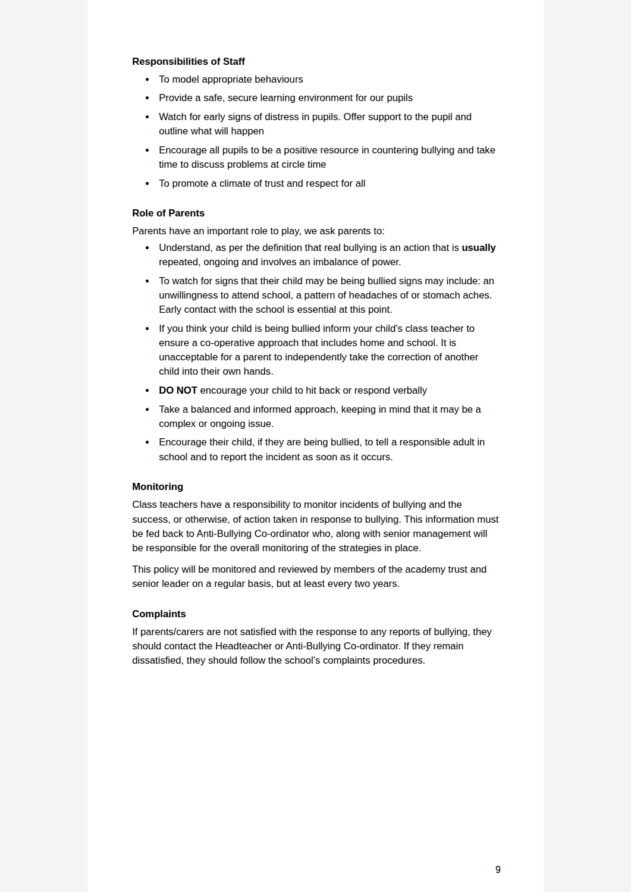Responsibilities of Staff
To model appropriate behaviours
Provide a safe, secure learning environment for our pupils
Watch for early signs of distress in pupils. Offer support to the pupil and outline what will happen
Encourage all pupils to be a positive resource in countering bullying and take time to discuss problems at circle time
To promote a climate of trust and respect for all
Role of Parents
Parents have an important role to play, we ask parents to:
Understand, as per the definition that real bullying is an action that is usually repeated, ongoing and involves an imbalance of power.
To watch for signs that their child may be being bullied signs may include: an unwillingness to attend school, a pattern of headaches of or stomach aches. Early contact with the school is essential at this point.
If you think your child is being bullied inform your child's class teacher to ensure a co-operative approach that includes home and school. It is unacceptable for a parent to independently take the correction of another child into their own hands.
DO NOT encourage your child to hit back or respond verbally
Take a balanced and informed approach, keeping in mind that it may be a complex or ongoing issue.
Encourage their child, if they are being bullied, to tell a responsible adult in school and to report the incident as soon as it occurs.
Monitoring
Class teachers have a responsibility to monitor incidents of bullying and the success, or otherwise, of action taken in response to bullying. This information must be fed back to Anti-Bullying Co-ordinator who, along with senior management will be responsible for the overall monitoring of the strategies in place.
This policy will be monitored and reviewed by members of the academy trust and senior leader on a regular basis, but at least every two years.
Complaints
If parents/carers are not satisfied with the response to any reports of bullying, they should contact the Headteacher or Anti-Bullying Co-ordinator. If they remain dissatisfied, they should follow the school's complaints procedures.
9